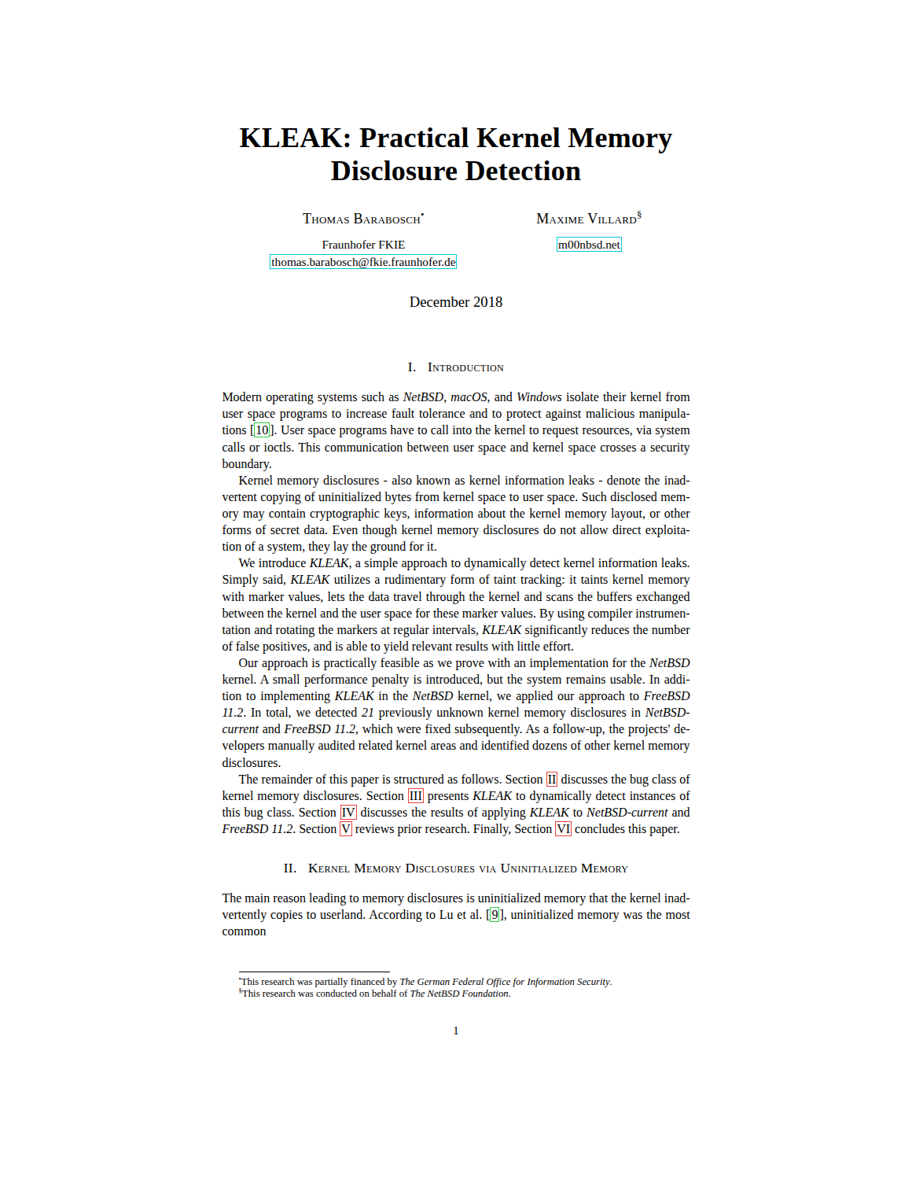KLEAK: Practical Kernel Memory
Disclosure Detection
Thomas Barabosch•
Fraunhofer FKIE
thomas.barabosch@fkie.fraunhofer.de
Maxime Villard§
m00nbsd.net
December 2018
I. Introduction
Modern operating systems such as NetBSD, macOS, and Windows isolate their kernel from user space programs to increase fault tolerance and to protect against malicious manipulations [10]. User space programs have to call into the kernel to request resources, via system calls or ioctls. This communication between user space and kernel space crosses a security boundary.
Kernel memory disclosures - also known as kernel information leaks - denote the inadvertent copying of uninitialized bytes from kernel space to user space. Such disclosed memory may contain cryptographic keys, information about the kernel memory layout, or other forms of secret data. Even though kernel memory disclosures do not allow direct exploitation of a system, they lay the ground for it.
We introduce KLEAK, a simple approach to dynamically detect kernel information leaks. Simply said, KLEAK utilizes a rudimentary form of taint tracking: it taints kernel memory with marker values, lets the data travel through the kernel and scans the buffers exchanged between the kernel and the user space for these marker values. By using compiler instrumentation and rotating the markers at regular intervals, KLEAK significantly reduces the number of false positives, and is able to yield relevant results with little effort.
Our approach is practically feasible as we prove with an implementation for the NetBSD kernel. A small performance penalty is introduced, but the system remains usable. In addition to implementing KLEAK in the NetBSD kernel, we applied our approach to FreeBSD 11.2. In total, we detected 21 previously unknown kernel memory disclosures in NetBSD-current and FreeBSD 11.2, which were fixed subsequently. As a follow-up, the projects' developers manually audited related kernel areas and identified dozens of other kernel memory disclosures.
The remainder of this paper is structured as follows. Section II discusses the bug class of kernel memory disclosures. Section III presents KLEAK to dynamically detect instances of this bug class. Section IV discusses the results of applying KLEAK to NetBSD-current and FreeBSD 11.2. Section V reviews prior research. Finally, Section VI concludes this paper.
II. Kernel Memory Disclosures via Uninitialized Memory
The main reason leading to memory disclosures is uninitialized memory that the kernel inadvertently copies to userland. According to Lu et al. [9], uninitialized memory was the most common
•This research was partially financed by The German Federal Office for Information Security.
§This research was conducted on behalf of The NetBSD Foundation.
1